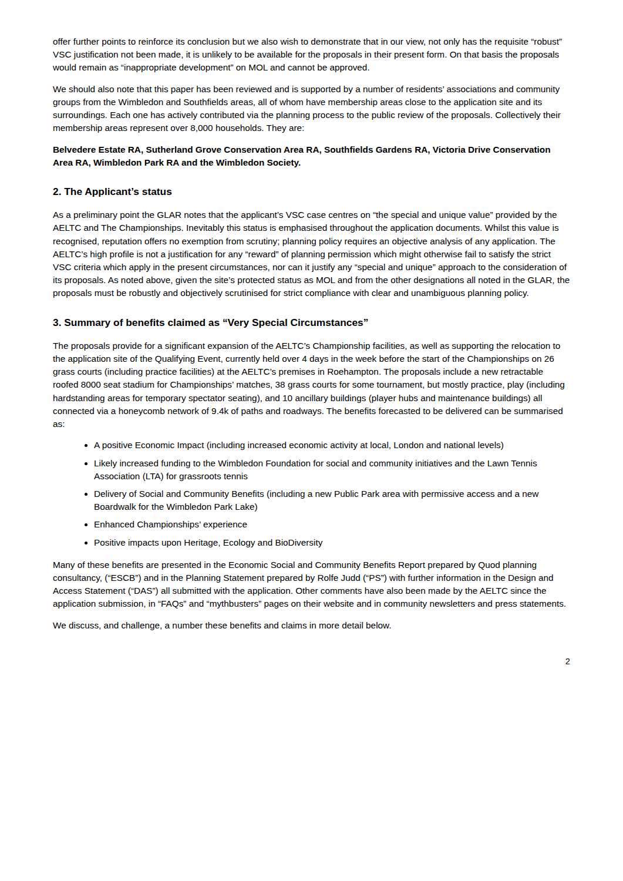offer further points to reinforce its conclusion but we also wish to demonstrate that in our view, not only has the requisite “robust” VSC justification not been made, it is unlikely to be available for the proposals in their present form. On that basis the proposals would remain as “inappropriate development” on MOL and cannot be approved.
We should also note that this paper has been reviewed and is supported by a number of residents’ associations and community groups from the Wimbledon and Southfields areas, all of whom have membership areas close to the application site and its surroundings. Each one has actively contributed via the planning process to the public review of the proposals. Collectively their membership areas represent over 8,000 households. They are:
Belvedere Estate RA, Sutherland Grove Conservation Area RA, Southfields Gardens RA, Victoria Drive Conservation Area RA, Wimbledon Park RA and the Wimbledon Society.
2. The Applicant’s status
As a preliminary point the GLAR notes that the applicant’s VSC case centres on “the special and unique value” provided by the AELTC and The Championships. Inevitably this status is emphasised throughout the application documents. Whilst this value is recognised, reputation offers no exemption from scrutiny; planning policy requires an objective analysis of any application. The AELTC’s high profile is not a justification for any “reward” of planning permission which might otherwise fail to satisfy the strict VSC criteria which apply in the present circumstances, nor can it justify any “special and unique” approach to the consideration of its proposals. As noted above, given the site’s protected status as MOL and from the other designations all noted in the GLAR, the proposals must be robustly and objectively scrutinised for strict compliance with clear and unambiguous planning policy.
3. Summary of benefits claimed as “Very Special Circumstances”
The proposals provide for a significant expansion of the AELTC’s Championship facilities, as well as supporting the relocation to the application site of the Qualifying Event, currently held over 4 days in the week before the start of the Championships on 26 grass courts (including practice facilities) at the AELTC’s premises in Roehampton. The proposals include a new retractable roofed 8000 seat stadium for Championships’ matches, 38 grass courts for some tournament, but mostly practice, play (including hardstanding areas for temporary spectator seating), and 10 ancillary buildings (player hubs and maintenance buildings) all connected via a honeycomb network of 9.4k of paths and roadways. The benefits forecasted to be delivered can be summarised as:
A positive Economic Impact (including increased economic activity at local, London and national levels)
Likely increased funding to the Wimbledon Foundation for social and community initiatives and the Lawn Tennis Association (LTA) for grassroots tennis
Delivery of Social and Community Benefits (including a new Public Park area with permissive access and a new Boardwalk for the Wimbledon Park Lake)
Enhanced Championships’ experience
Positive impacts upon Heritage, Ecology and BioDiversity
Many of these benefits are presented in the Economic Social and Community Benefits Report prepared by Quod planning consultancy, (“ESCB”) and in the Planning Statement prepared by Rolfe Judd (“PS”) with further information in the Design and Access Statement (“DAS”) all submitted with the application. Other comments have also been made by the AELTC since the application submission, in “FAQs” and “mythbusters” pages on their website and in community newsletters and press statements.
We discuss, and challenge, a number these benefits and claims in more detail below.
2